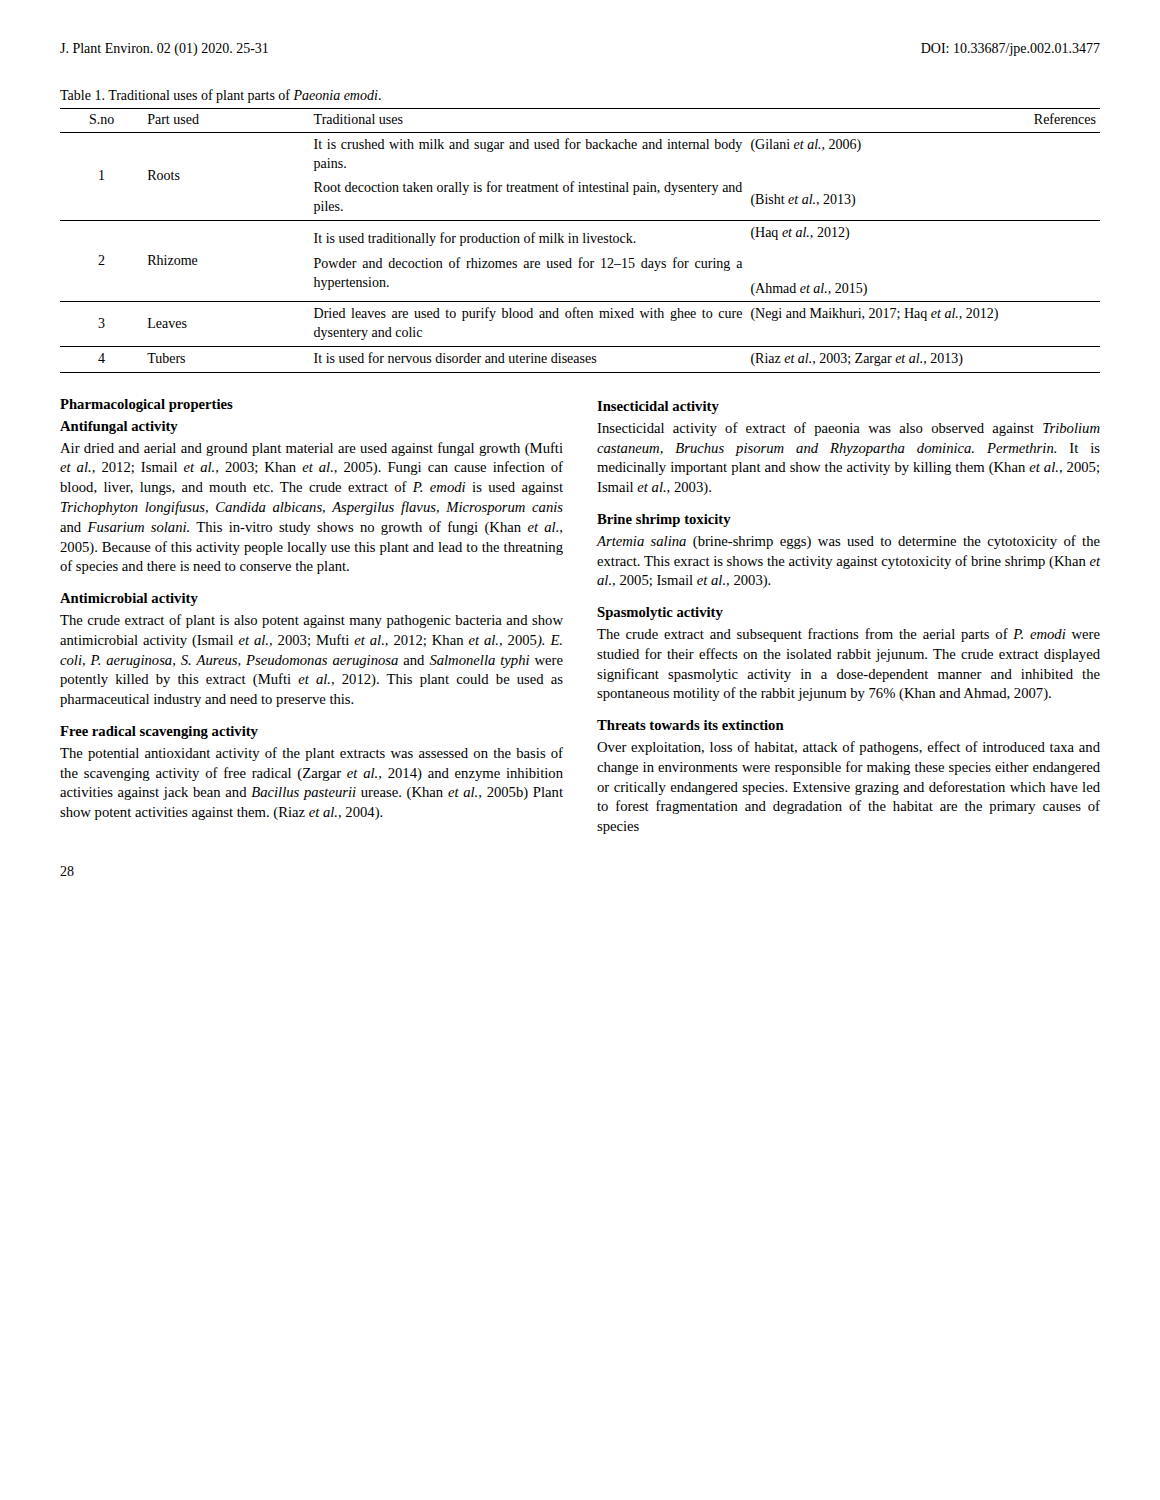J. Plant Environ. 02 (01) 2020. 25-31 DOI: 10.33687/jpe.002.01.3477
Table 1. Traditional uses of plant parts of Paeonia emodi.
| S.no | Part used | Traditional uses | References |
| --- | --- | --- | --- |
| 1 | Roots | It is crushed with milk and sugar and used for backache and internal body pains. Root decoction taken orally is for treatment of intestinal pain, dysentery and piles. | (Gilani et al., 2006) (Bisht et al., 2013) |
| 2 | Rhizome | It is used traditionally for production of milk in livestock. Powder and decoction of rhizomes are used for 12–15 days for curing a hypertension. | (Haq et al., 2012) (Ahmad et al., 2015) |
| 3 | Leaves | Dried leaves are used to purify blood and often mixed with ghee to cure dysentery and colic | (Negi and Maikhuri, 2017; Haq et al., 2012) |
| 4 | Tubers | It is used for nervous disorder and uterine diseases | (Riaz et al., 2003; Zargar et al., 2013) |
Pharmacological properties
Antifungal activity
Air dried and aerial and ground plant material are used against fungal growth (Mufti et al., 2012; Ismail et al., 2003; Khan et al., 2005). Fungi can cause infection of blood, liver, lungs, and mouth etc. The crude extract of P. emodi is used against Trichophyton longifusus, Candida albicans, Aspergilus flavus, Microsporum canis and Fusarium solani. This in-vitro study shows no growth of fungi (Khan et al., 2005). Because of this activity people locally use this plant and lead to the threatning of species and there is need to conserve the plant.
Antimicrobial activity
The crude extract of plant is also potent against many pathogenic bacteria and show antimicrobial activity (Ismail et al., 2003; Mufti et al., 2012; Khan et al., 2005). E. coli, P. aeruginosa, S. Aureus, Pseudomonas aeruginosa and Salmonella typhi were potently killed by this extract (Mufti et al., 2012). This plant could be used as pharmaceutical industry and need to preserve this.
Free radical scavenging activity
The potential antioxidant activity of the plant extracts was assessed on the basis of the scavenging activity of free radical (Zargar et al., 2014) and enzyme inhibition activities against jack bean and Bacillus pasteurii urease. (Khan et al., 2005b) Plant show potent activities against them. (Riaz et al., 2004).
Insecticidal activity
Insecticidal activity of extract of paeonia was also observed against Tribolium castaneum, Bruchus pisorum and Rhyzopartha dominica. Permethrin. It is medicinally important plant and show the activity by killing them (Khan et al., 2005; Ismail et al., 2003).
Brine shrimp toxicity
Artemia salina (brine-shrimp eggs) was used to determine the cytotoxicity of the extract. This exract is shows the activity against cytotoxicity of brine shrimp (Khan et al., 2005; Ismail et al., 2003).
Spasmolytic activity
The crude extract and subsequent fractions from the aerial parts of P. emodi were studied for their effects on the isolated rabbit jejunum. The crude extract displayed significant spasmolytic activity in a dose-dependent manner and inhibited the spontaneous motility of the rabbit jejunum by 76% (Khan and Ahmad, 2007).
Threats towards its extinction
Over exploitation, loss of habitat, attack of pathogens, effect of introduced taxa and change in environments were responsible for making these species either endangered or critically endangered species. Extensive grazing and deforestation which have led to forest fragmentation and degradation of the habitat are the primary causes of species
28